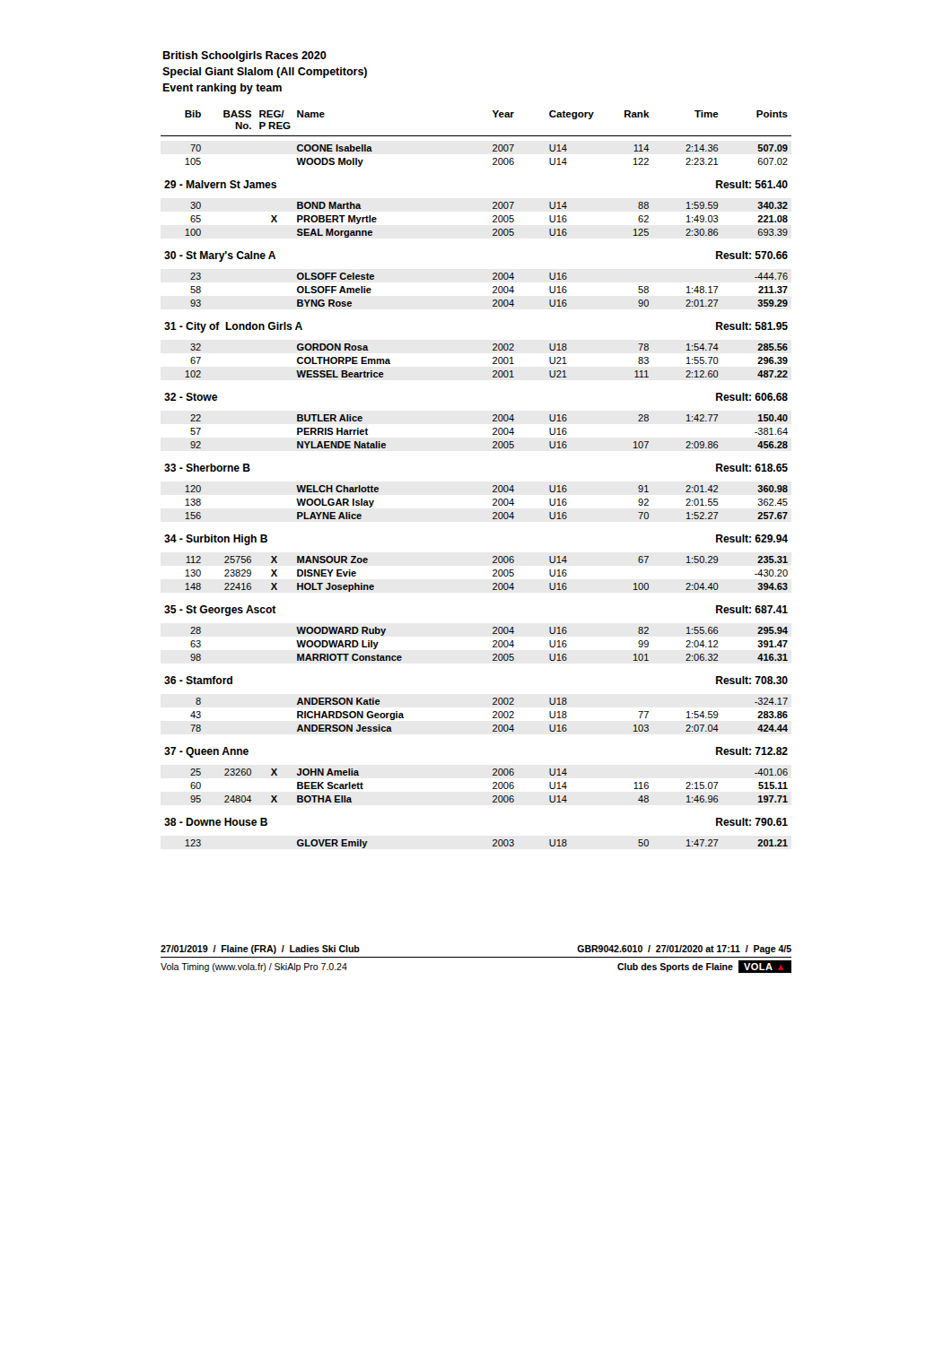British Schoolgirls Races 2020
Special Giant Slalom (All Competitors)
Event ranking by team
| Bib | BASS | REG/ | Name | Year | Category | Rank | Time | Points |
| --- | --- | --- | --- | --- | --- | --- | --- | --- |
| | No. | P REG | | | | | | |
| 70 | | | COONE Isabella | 2007 | U14 | 114 | 2:14.36 | 507.09 |
| 105 | | | WOODS Molly | 2006 | U14 | 122 | 2:23.21 | 607.02 |
| 29 - Malvern St James | Result: 561.40 |
| 30 | | | BOND Martha | 2007 | U14 | 88 | 1:59.59 | 340.32 |
| 65 | | X | PROBERT Myrtle | 2005 | U16 | 62 | 1:49.03 | 221.08 |
| 100 | | | SEAL Morganne | 2005 | U16 | 125 | 2:30.86 | 693.39 |
| 30 - St Mary's Calne A | Result: 570.66 |
| 23 | | | OLSOFF Celeste | 2004 | U16 | | | -444.76 |
| 58 | | | OLSOFF Amelie | 2004 | U16 | 58 | 1:48.17 | 211.37 |
| 93 | | | BYNG Rose | 2004 | U16 | 90 | 2:01.27 | 359.29 |
| 31 - City of London Girls A | Result: 581.95 |
| 32 | | | GORDON Rosa | 2002 | U18 | 78 | 1:54.74 | 285.56 |
| 67 | | | COLTHORPE Emma | 2001 | U21 | 83 | 1:55.70 | 296.39 |
| 102 | | | WESSEL Beartrice | 2001 | U21 | 111 | 2:12.60 | 487.22 |
| 32 - Stowe | Result: 606.68 |
| 22 | | | BUTLER Alice | 2004 | U16 | 28 | 1:42.77 | 150.40 |
| 57 | | | PERRIS Harriet | 2004 | U16 | | | -381.64 |
| 92 | | | NYLAENDE Natalie | 2005 | U16 | 107 | 2:09.86 | 456.28 |
| 33 - Sherborne B | Result: 618.65 |
| 120 | | | WELCH Charlotte | 2004 | U16 | 91 | 2:01.42 | 360.98 |
| 138 | | | WOOLGAR Islay | 2004 | U16 | 92 | 2:01.55 | 362.45 |
| 156 | | | PLAYNE Alice | 2004 | U16 | 70 | 1:52.27 | 257.67 |
| 34 - Surbiton High B | Result: 629.94 |
| 112 | 25756 | X | MANSOUR Zoe | 2006 | U14 | 67 | 1:50.29 | 235.31 |
| 130 | 23829 | X | DISNEY Evie | 2005 | U16 | | | -430.20 |
| 148 | 22416 | X | HOLT Josephine | 2004 | U16 | 100 | 2:04.40 | 394.63 |
| 35 - St Georges Ascot | Result: 687.41 |
| 28 | | | WOODWARD Ruby | 2004 | U16 | 82 | 1:55.66 | 295.94 |
| 63 | | | WOODWARD Lily | 2004 | U16 | 99 | 2:04.12 | 391.47 |
| 98 | | | MARRIOTT Constance | 2005 | U16 | 101 | 2:06.32 | 416.31 |
| 36 - Stamford | Result: 708.30 |
| 8 | | | ANDERSON Katie | 2002 | U18 | | | -324.17 |
| 43 | | | RICHARDSON Georgia | 2002 | U18 | 77 | 1:54.59 | 283.86 |
| 78 | | | ANDERSON Jessica | 2004 | U16 | 103 | 2:07.04 | 424.44 |
| 37 - Queen Anne | Result: 712.82 |
| 25 | 23260 | X | JOHN Amelia | 2006 | U14 | | | -401.06 |
| 60 | | | BEEK Scarlett | 2006 | U14 | 116 | 2:15.07 | 515.11 |
| 95 | 24804 | X | BOTHA Ella | 2006 | U14 | 48 | 1:46.96 | 197.71 |
| 38 - Downe House B | Result: 790.61 |
| 123 | | | GLOVER Emily | 2003 | U18 | 50 | 1:47.27 | 201.21 |
27/01/2019 / Flaine (FRA) / Ladies Ski Club GBR9042.6010 / 27/01/2020 at 17:11 / Page 4/5
Vola Timing (www.vola.fr) / SkiAlp Pro 7.0.24 Club des Sports de Flaine VOLA ▲